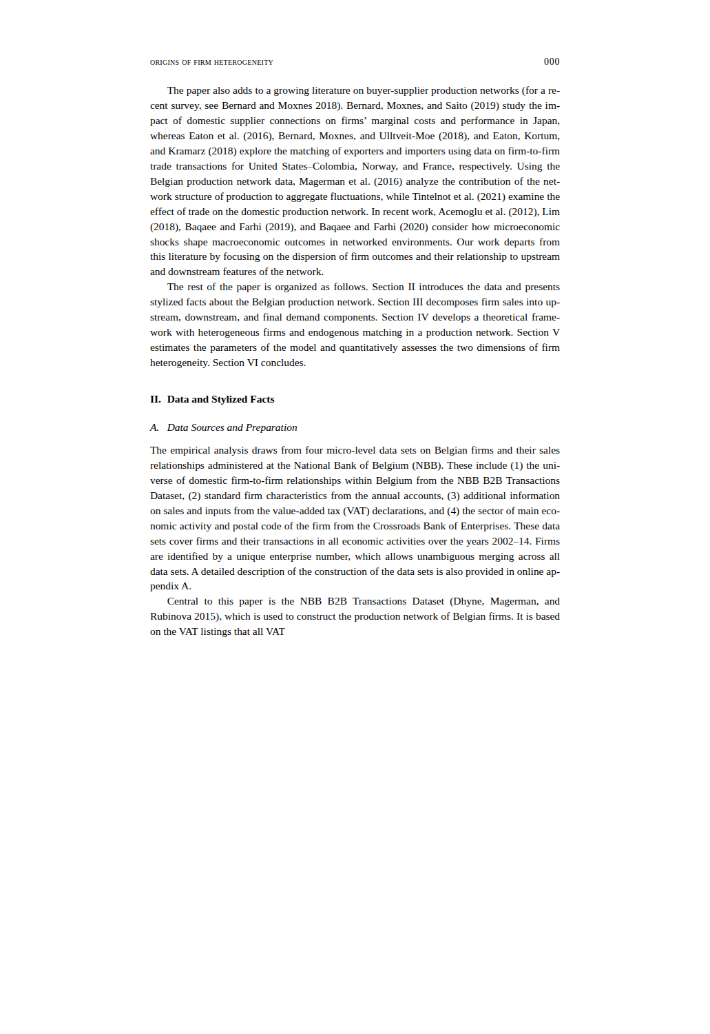origins of firm heterogeneity 000
The paper also adds to a growing literature on buyer-supplier production networks (for a recent survey, see Bernard and Moxnes 2018). Bernard, Moxnes, and Saito (2019) study the impact of domestic supplier connections on firms’ marginal costs and performance in Japan, whereas Eaton et al. (2016), Bernard, Moxnes, and Ulltveit-Moe (2018), and Eaton, Kortum, and Kramarz (2018) explore the matching of exporters and importers using data on firm-to-firm trade transactions for United States–Colombia, Norway, and France, respectively. Using the Belgian production network data, Magerman et al. (2016) analyze the contribution of the network structure of production to aggregate fluctuations, while Tintelnot et al. (2021) examine the effect of trade on the domestic production network. In recent work, Acemoglu et al. (2012), Lim (2018), Baqaee and Farhi (2019), and Baqaee and Farhi (2020) consider how microeconomic shocks shape macroeconomic outcomes in networked environments. Our work departs from this literature by focusing on the dispersion of firm outcomes and their relationship to upstream and downstream features of the network.
The rest of the paper is organized as follows. Section II introduces the data and presents stylized facts about the Belgian production network. Section III decomposes firm sales into upstream, downstream, and final demand components. Section IV develops a theoretical framework with heterogeneous firms and endogenous matching in a production network. Section V estimates the parameters of the model and quantitatively assesses the two dimensions of firm heterogeneity. Section VI concludes.
II. Data and Stylized Facts
A. Data Sources and Preparation
The empirical analysis draws from four micro-level data sets on Belgian firms and their sales relationships administered at the National Bank of Belgium (NBB). These include (1) the universe of domestic firm-to-firm relationships within Belgium from the NBB B2B Transactions Dataset, (2) standard firm characteristics from the annual accounts, (3) additional information on sales and inputs from the value-added tax (VAT) declarations, and (4) the sector of main economic activity and postal code of the firm from the Crossroads Bank of Enterprises. These data sets cover firms and their transactions in all economic activities over the years 2002–14. Firms are identified by a unique enterprise number, which allows unambiguous merging across all data sets. A detailed description of the construction of the data sets is also provided in online appendix A.
Central to this paper is the NBB B2B Transactions Dataset (Dhyne, Magerman, and Rubinova 2015), which is used to construct the production network of Belgian firms. It is based on the VAT listings that all VAT